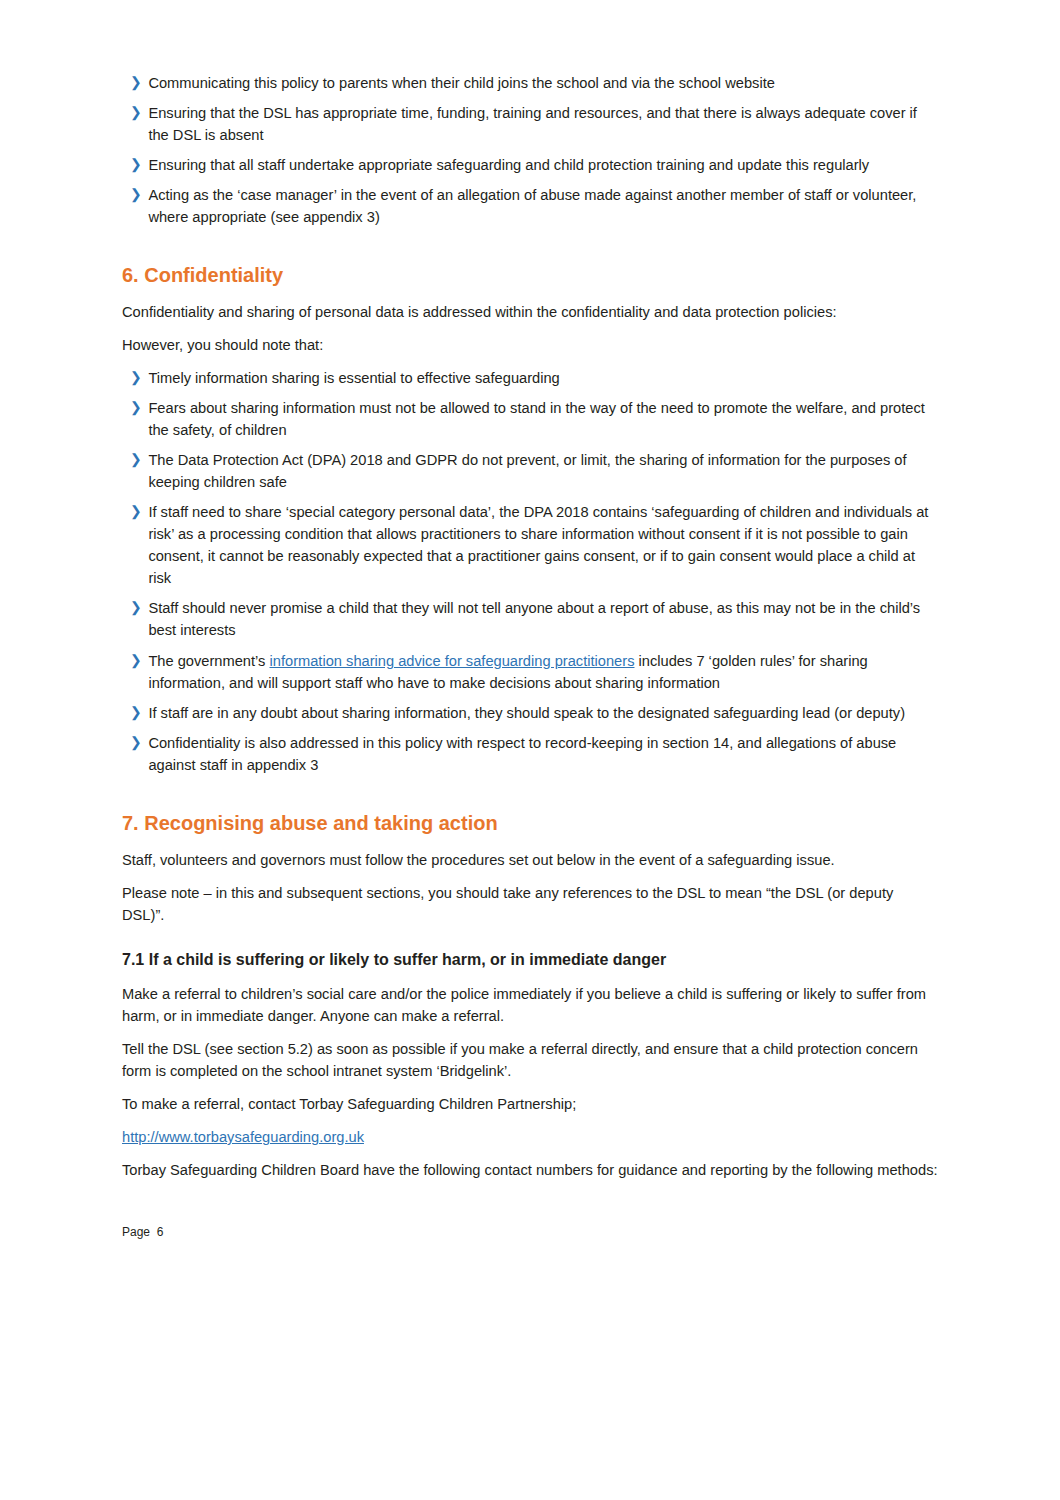Communicating this policy to parents when their child joins the school and via the school website
Ensuring that the DSL has appropriate time, funding, training and resources, and that there is always adequate cover if the DSL is absent
Ensuring that all staff undertake appropriate safeguarding and child protection training and update this regularly
Acting as the ‘case manager’ in the event of an allegation of abuse made against another member of staff or volunteer, where appropriate (see appendix 3)
6. Confidentiality
Confidentiality and sharing of personal data is addressed within the confidentiality and data protection policies:
However, you should note that:
Timely information sharing is essential to effective safeguarding
Fears about sharing information must not be allowed to stand in the way of the need to promote the welfare, and protect the safety, of children
The Data Protection Act (DPA) 2018 and GDPR do not prevent, or limit, the sharing of information for the purposes of keeping children safe
If staff need to share ‘special category personal data’, the DPA 2018 contains ‘safeguarding of children and individuals at risk’ as a processing condition that allows practitioners to share information without consent if it is not possible to gain consent, it cannot be reasonably expected that a practitioner gains consent, or if to gain consent would place a child at risk
Staff should never promise a child that they will not tell anyone about a report of abuse, as this may not be in the child’s best interests
The government’s information sharing advice for safeguarding practitioners includes 7 ‘golden rules’ for sharing information, and will support staff who have to make decisions about sharing information
If staff are in any doubt about sharing information, they should speak to the designated safeguarding lead (or deputy)
Confidentiality is also addressed in this policy with respect to record-keeping in section 14, and allegations of abuse against staff in appendix 3
7. Recognising abuse and taking action
Staff, volunteers and governors must follow the procedures set out below in the event of a safeguarding issue.
Please note – in this and subsequent sections, you should take any references to the DSL to mean “the DSL (or deputy DSL)”.
7.1 If a child is suffering or likely to suffer harm, or in immediate danger
Make a referral to children’s social care and/or the police immediately if you believe a child is suffering or likely to suffer from harm, or in immediate danger. Anyone can make a referral.
Tell the DSL (see section 5.2) as soon as possible if you make a referral directly, and ensure that a child protection concern form is completed on the school intranet system ‘Bridgelink’.
To make a referral, contact Torbay Safeguarding Children Partnership;
http://www.torbaysafeguarding.org.uk
Torbay Safeguarding Children Board have the following contact numbers for guidance and reporting by the following methods:
Page 6